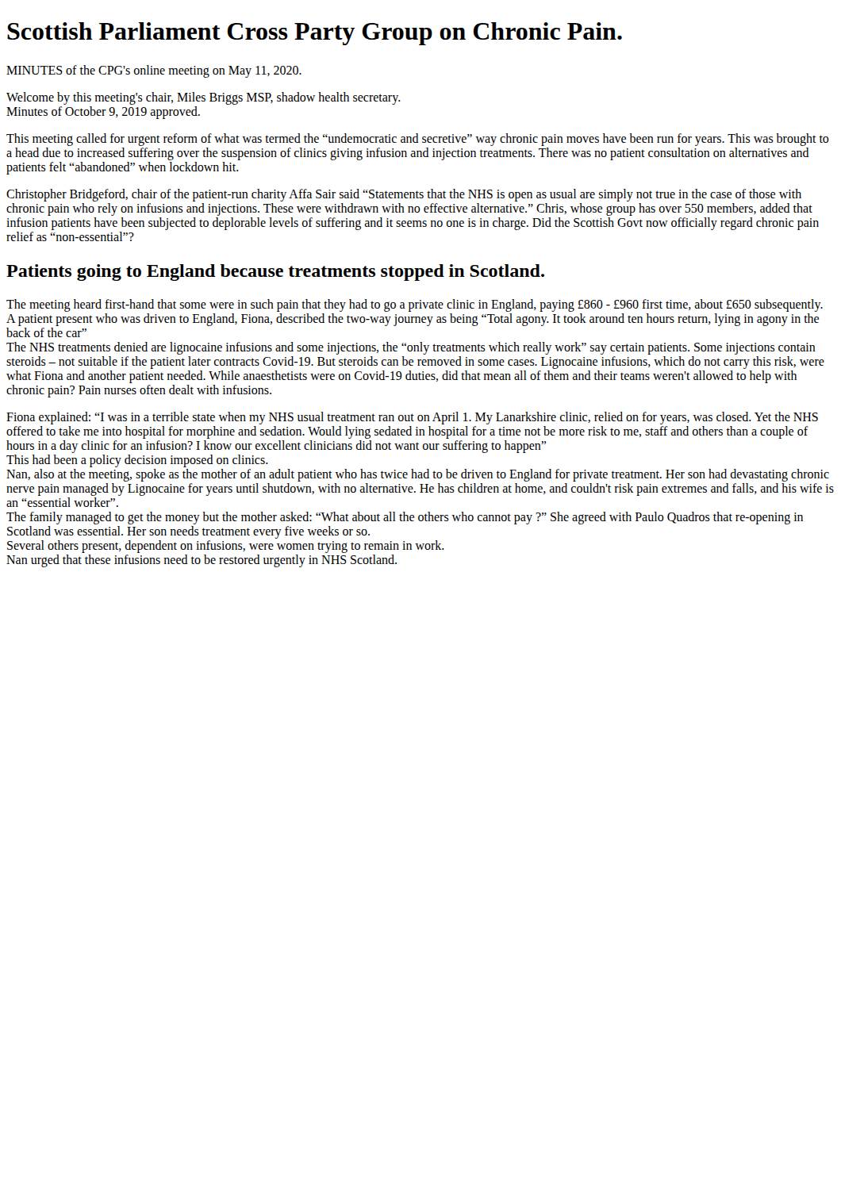Scottish Parliament Cross Party Group on Chronic Pain.
MINUTES of the CPG's online meeting on May 11, 2020.
Welcome by this meeting's chair, Miles Briggs MSP, shadow health secretary.
Minutes of October 9, 2019 approved.
This meeting called for urgent reform of what was termed the “undemocratic and secretive” way chronic pain moves have been run for years. This was brought to a head due to increased suffering over the suspension of clinics giving infusion and injection treatments. There was no patient consultation on alternatives and patients felt “abandoned” when lockdown hit.
Christopher Bridgeford, chair of the patient-run charity Affa Sair said “Statements that the NHS is open as usual are simply not true in the case of those with chronic pain who rely on infusions and injections. These were withdrawn with no effective alternative.” Chris, whose group has over 550 members, added that infusion patients have been subjected to deplorable levels of suffering and it seems no one is in charge. Did the Scottish Govt now officially regard chronic pain relief as “non-essential”?
Patients going to England because treatments stopped in Scotland.
The meeting heard first-hand that some were in such pain that they had to go a private clinic in England, paying £860 - £960 first time, about £650 subsequently.
A patient present who was driven to England, Fiona, described the two-way journey as being “Total agony. It took around ten hours return, lying in agony in the back of the car”
The NHS treatments denied are lignocaine infusions and some injections, the “only treatments which really work” say certain patients. Some injections contain steroids – not suitable if the patient later contracts Covid-19. But steroids can be removed in some cases. Lignocaine infusions, which do not carry this risk, were what Fiona and another patient needed. While anaesthetists were on Covid-19 duties, did that mean all of them and their teams weren't allowed to help with chronic pain? Pain nurses often dealt with infusions.
Fiona explained: “I was in a terrible state when my NHS usual treatment ran out on April 1. My Lanarkshire clinic, relied on for years, was closed. Yet the NHS offered to take me into hospital for morphine and sedation. Would lying sedated in hospital for a time not be more risk to me, staff and others than a couple of hours in a day clinic for an infusion? I know our excellent clinicians did not want our suffering to happen”
This had been a policy decision imposed on clinics.
Nan, also at the meeting, spoke as the mother of an adult patient who has twice had to be driven to England for private treatment. Her son had devastating chronic nerve pain managed by Lignocaine for years until shutdown, with no alternative. He has children at home, and couldn't risk pain extremes and falls, and his wife is an “essential worker”.
The family managed to get the money but the mother asked: “What about all the others who cannot pay ?” She agreed with Paulo Quadros that re-opening in Scotland was essential. Her son needs treatment every five weeks or so.
Several others present, dependent on infusions, were women trying to remain in work.
Nan urged that these infusions need to be restored urgently in NHS Scotland.